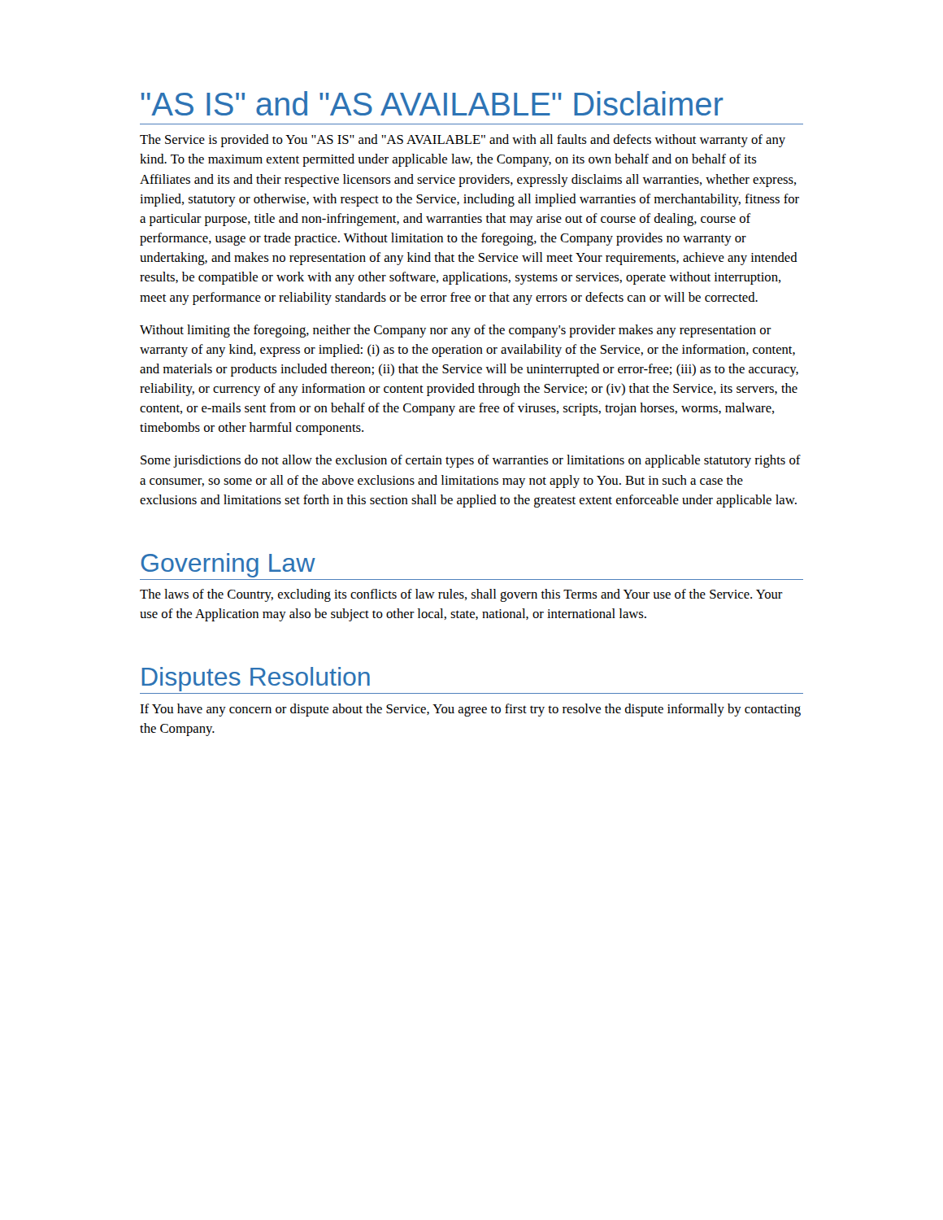"AS IS" and "AS AVAILABLE" Disclaimer
The Service is provided to You "AS IS" and "AS AVAILABLE" and with all faults and defects without warranty of any kind. To the maximum extent permitted under applicable law, the Company, on its own behalf and on behalf of its Affiliates and its and their respective licensors and service providers, expressly disclaims all warranties, whether express, implied, statutory or otherwise, with respect to the Service, including all implied warranties of merchantability, fitness for a particular purpose, title and non-infringement, and warranties that may arise out of course of dealing, course of performance, usage or trade practice. Without limitation to the foregoing, the Company provides no warranty or undertaking, and makes no representation of any kind that the Service will meet Your requirements, achieve any intended results, be compatible or work with any other software, applications, systems or services, operate without interruption, meet any performance or reliability standards or be error free or that any errors or defects can or will be corrected.
Without limiting the foregoing, neither the Company nor any of the company's provider makes any representation or warranty of any kind, express or implied: (i) as to the operation or availability of the Service, or the information, content, and materials or products included thereon; (ii) that the Service will be uninterrupted or error-free; (iii) as to the accuracy, reliability, or currency of any information or content provided through the Service; or (iv) that the Service, its servers, the content, or e-mails sent from or on behalf of the Company are free of viruses, scripts, trojan horses, worms, malware, timebombs or other harmful components.
Some jurisdictions do not allow the exclusion of certain types of warranties or limitations on applicable statutory rights of a consumer, so some or all of the above exclusions and limitations may not apply to You. But in such a case the exclusions and limitations set forth in this section shall be applied to the greatest extent enforceable under applicable law.
Governing Law
The laws of the Country, excluding its conflicts of law rules, shall govern this Terms and Your use of the Service. Your use of the Application may also be subject to other local, state, national, or international laws.
Disputes Resolution
If You have any concern or dispute about the Service, You agree to first try to resolve the dispute informally by contacting the Company.